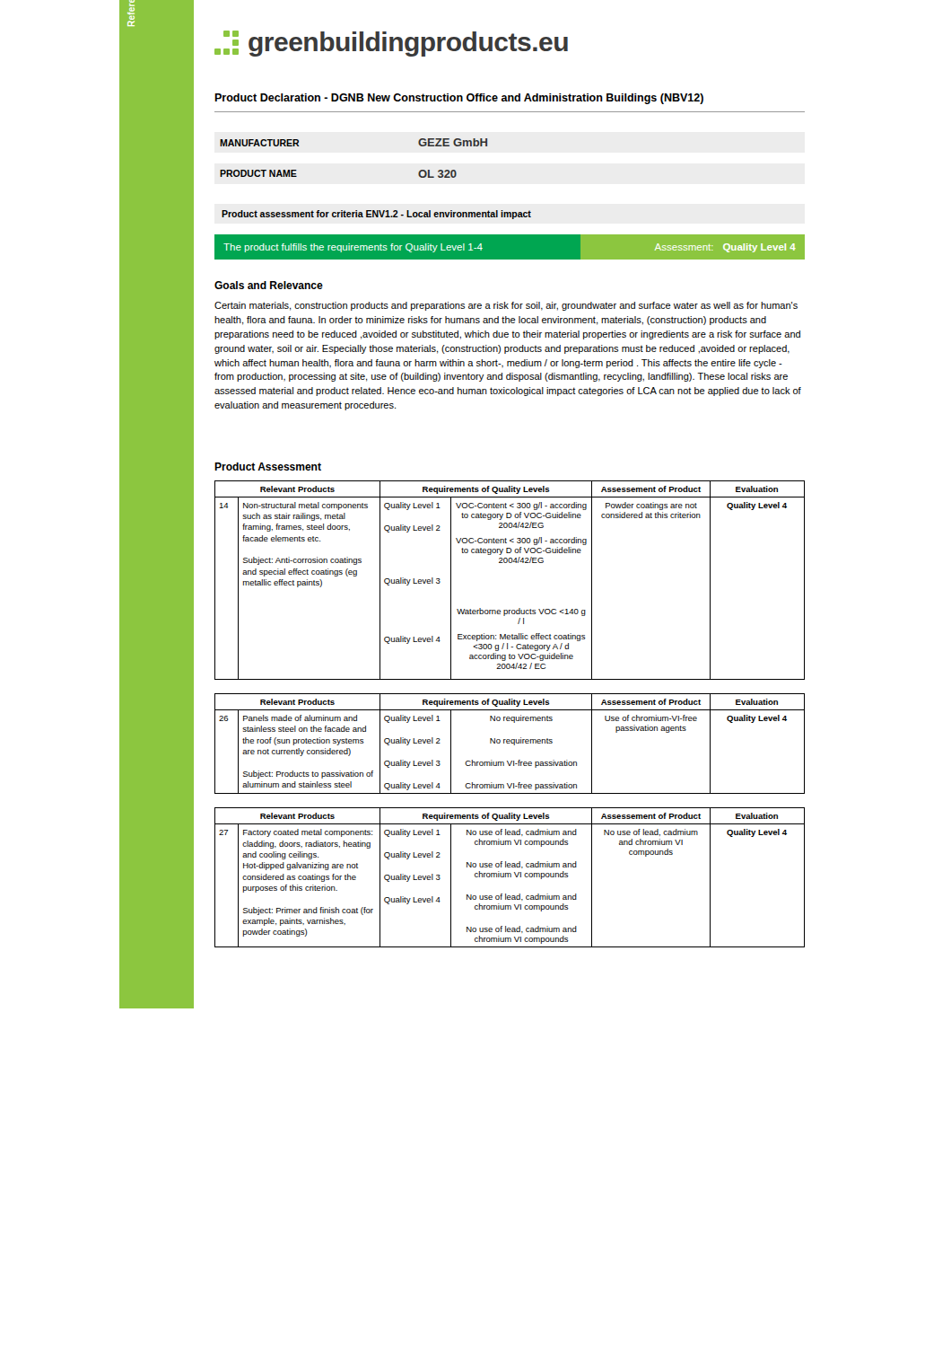Reference: D12-1610 / 15.01.2015
greenbuildingproducts.eu
Product Declaration - DGNB New Construction Office and Administration Buildings (NBV12)
| MANUFACTURER | GEZE GmbH |
| PRODUCT NAME | OL 320 |
Product assessment for criteria ENV1.2 - Local environmental impact
The product fulfills the requirements for Quality Level 1-4
Assessment: Quality Level 4
Goals and Relevance
Certain materials, construction products and preparations are a risk for soil, air, groundwater and surface water as well as for human's health, flora and fauna. In order to minimize risks for humans and the local environment, materials, (construction) products and preparations need to be reduced ,avoided or substituted, which due to their material properties or ingredients are a risk for surface and ground water, soil or air. Especially those materials, (construction) products and preparations must be reduced ,avoided or replaced, which affect human health, flora and fauna or harm within a short-, medium / or long-term period . This affects the entire life cycle - from production, processing at site, use of (building) inventory and disposal (dismantling, recycling, landfilling). These local risks are assessed material and product related. Hence eco-and human toxicological impact categories of LCA can not be applied due to lack of evaluation and measurement procedures.
Product Assessment
| Relevant Products | Requirements of Quality Levels | Assessement of Product | Evaluation |
| --- | --- | --- | --- |
| 14 | Non-structural metal components such as stair railings, metal framing, frames, steel doors, facade elements etc. Subject: Anti-corrosion coatings and special effect coatings (eg metallic effect paints) | Quality Level 1 Quality Level 2 Quality Level 3 Quality Level 4 | VOC-Content < 300 g/l - according to category D of VOC-Guideline 2004/42/EG VOC-Content < 300 g/l - according to category D of VOC-Guideline 2004/42/EG Waterborne products VOC <140 g / l Exception: Metallic effect coatings <300 g / l - Category A / d according to VOC-guideline 2004/42 / EC | Powder coatings are not considered at this criterion | Quality Level 4 |
| Relevant Products | Requirements of Quality Levels | Assessement of Product | Evaluation |
| --- | --- | --- | --- |
| 26 | Panels made of aluminum and stainless steel on the facade and the roof (sun protection systems are not currently considered) Subject: Products to passivation of aluminum and stainless steel | Quality Level 1 Quality Level 2 Quality Level 3 Quality Level 4 | No requirements No requirements Chromium VI-free passivation Chromium VI-free passivation | Use of chromium-VI-free passivation agents | Quality Level 4 |
| Relevant Products | Requirements of Quality Levels | Assessement of Product | Evaluation |
| --- | --- | --- | --- |
| 27 | Factory coated metal components: cladding, doors, radiators, heating and cooling ceilings. Hot-dipped galvanizing are not considered as coatings for the purposes of this criterion. Subject: Primer and finish coat (for example, paints, varnishes, powder coatings) | Quality Level 1 Quality Level 2 Quality Level 3 Quality Level 4 | No use of lead, cadmium and chromium VI compounds No use of lead, cadmium and chromium VI compounds No use of lead, cadmium and chromium VI compounds No use of lead, cadmium and chromium VI compounds | No use of lead, cadmium and chromium VI compounds | Quality Level 4 |